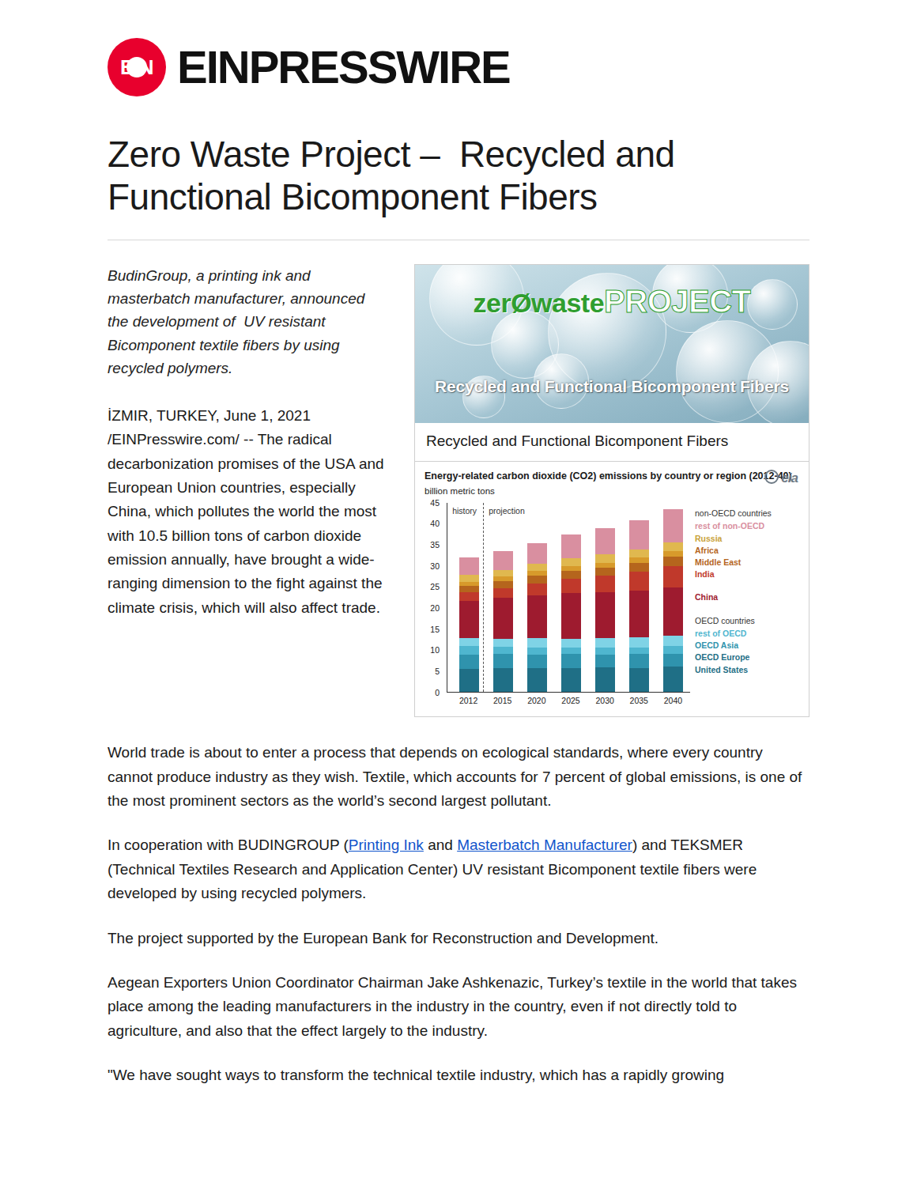EIN
EINPRESSWIRE
Zero Waste Project – Recycled and Functional Bicomponent Fibers
BudinGroup, a printing ink and masterbatch manufacturer, announced the development of UV resistant Bicomponent textile fibers by using recycled polymers.
İZMIR, TURKEY, June 1, 2021 /EINPresswire.com/ -- The radical decarbonization promises of the USA and European Union countries, especially China, which pollutes the world the most with 10.5 billion tons of carbon dioxide emission annually, have brought a wide-ranging dimension to the fight against the climate crisis, which will also affect trade.
zerØ waste PROJECT
Recycled and Functional Bicomponent Fibers
Recycled and Functional Bicomponent Fibers
eia
Energy-related carbon dioxide (CO2) emissions by country or region (2012-40)
billion metric tons
45 40 35 30 25 20 15 10 5 0
history
projection
2012
2015
2020
2025
2030
2035
2040
non-OECD countries
rest of non-OECD
Russia
Africa
Middle East
India
China
OECD countries
rest of OECD
OECD Asia
OECD Europe
United States
World trade is about to enter a process that depends on ecological standards, where every country cannot produce industry as they wish. Textile, which accounts for 7 percent of global emissions, is one of the most prominent sectors as the world’s second largest pollutant.
In cooperation with BUDINGROUP (Printing Ink and Masterbatch Manufacturer) and TEKSMER (Technical Textiles Research and Application Center) UV resistant Bicomponent textile fibers were developed by using recycled polymers.
The project supported by the European Bank for Reconstruction and Development.
Aegean Exporters Union Coordinator Chairman Jake Ashkenazic, Turkey’s textile in the world that takes place among the leading manufacturers in the industry in the country, even if not directly told to agriculture, and also that the effect largely to the industry.
"We have sought ways to transform the technical textile industry, which has a rapidly growing